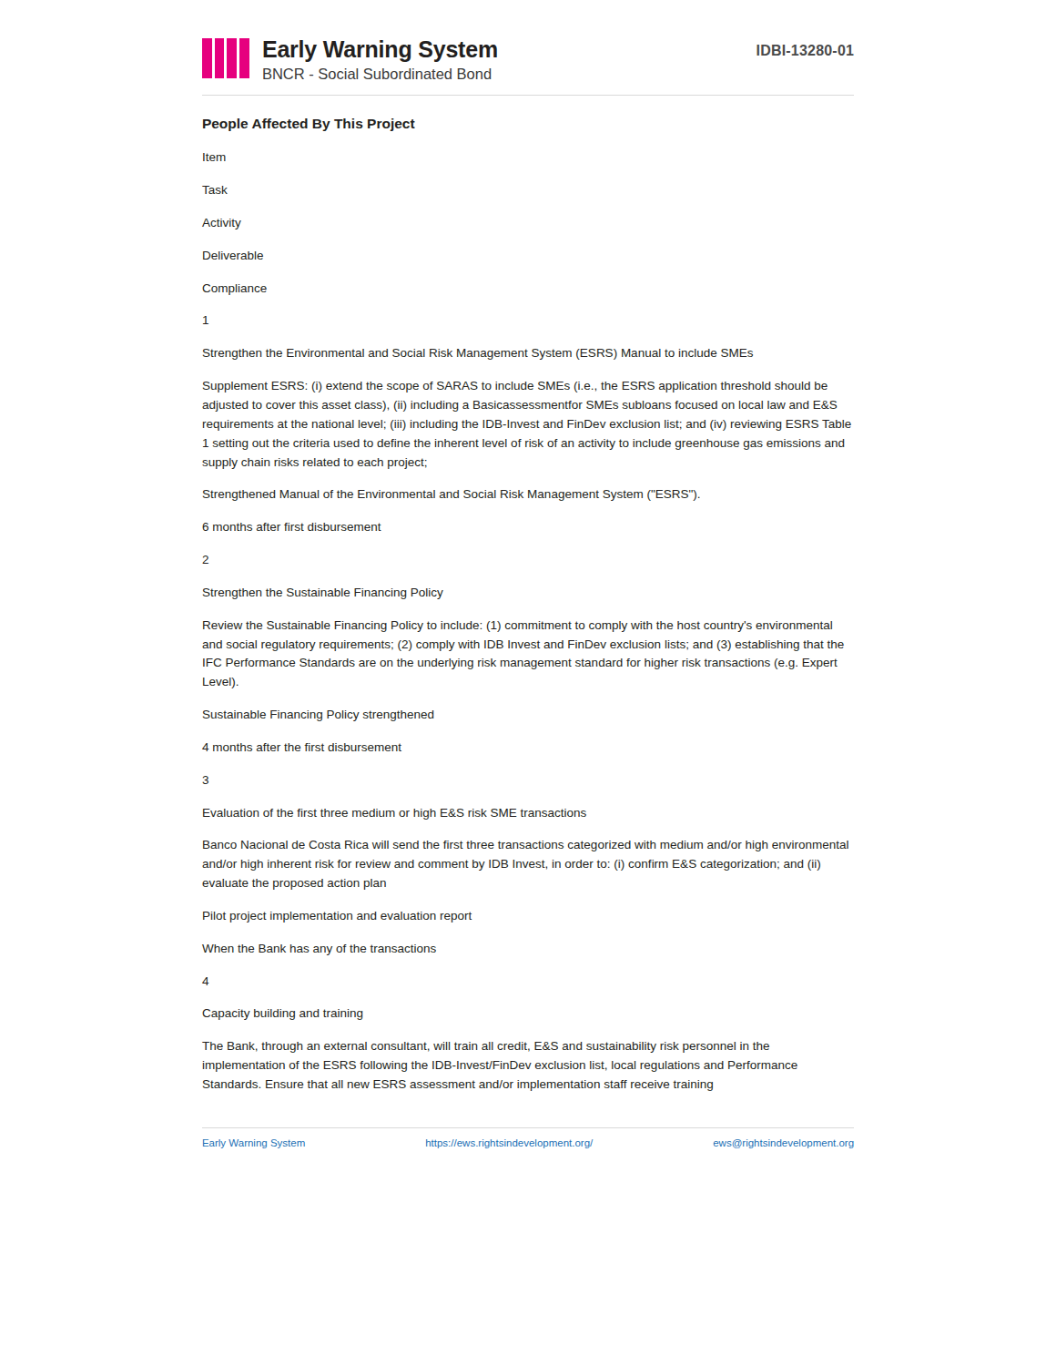Early Warning System
BNCR - Social Subordinated Bond
IDBI-13280-01
People Affected By This Project
Item
Task
Activity
Deliverable
Compliance
1
Strengthen the Environmental and Social Risk Management System (ESRS) Manual to include SMEs
Supplement ESRS: (i) extend the scope of SARAS to include SMEs (i.e., the ESRS application threshold should be adjusted to cover this asset class), (ii) including a Basicassessmentfor SMEs subloans focused on local law and E&S requirements at the national level; (iii) including the IDB-Invest and FinDev exclusion list; and (iv) reviewing ESRS Table 1 setting out the criteria used to define the inherent level of risk of an activity to include greenhouse gas emissions and supply chain risks related to each project;
Strengthened Manual of the Environmental and Social Risk Management System ("ESRS").
6 months after first disbursement
2
Strengthen the Sustainable Financing Policy
Review the Sustainable Financing Policy to include: (1) commitment to comply with the host country's environmental and social regulatory requirements; (2) comply with IDB Invest and FinDev exclusion lists; and (3) establishing that the IFC Performance Standards are on the underlying risk management standard for higher risk transactions (e.g. Expert Level).
Sustainable Financing Policy strengthened
4 months after the first disbursement
3
Evaluation of the first three medium or high E&S risk SME transactions
Banco Nacional de Costa Rica will send the first three transactions categorized with medium and/or high environmental and/or high inherent risk for review and comment by IDB Invest, in order to: (i) confirm E&S categorization; and (ii) evaluate the proposed action plan
Pilot project implementation and evaluation report
When the Bank has any of the transactions
4
Capacity building and training
The Bank, through an external consultant, will train all credit, E&S and sustainability risk personnel in the implementation of the ESRS following the IDB-Invest/FinDev exclusion list, local regulations and Performance Standards. Ensure that all new ESRS assessment and/or implementation staff receive training
Early Warning System https://ews.rightsindevelopment.org/ ews@rightsindevelopment.org